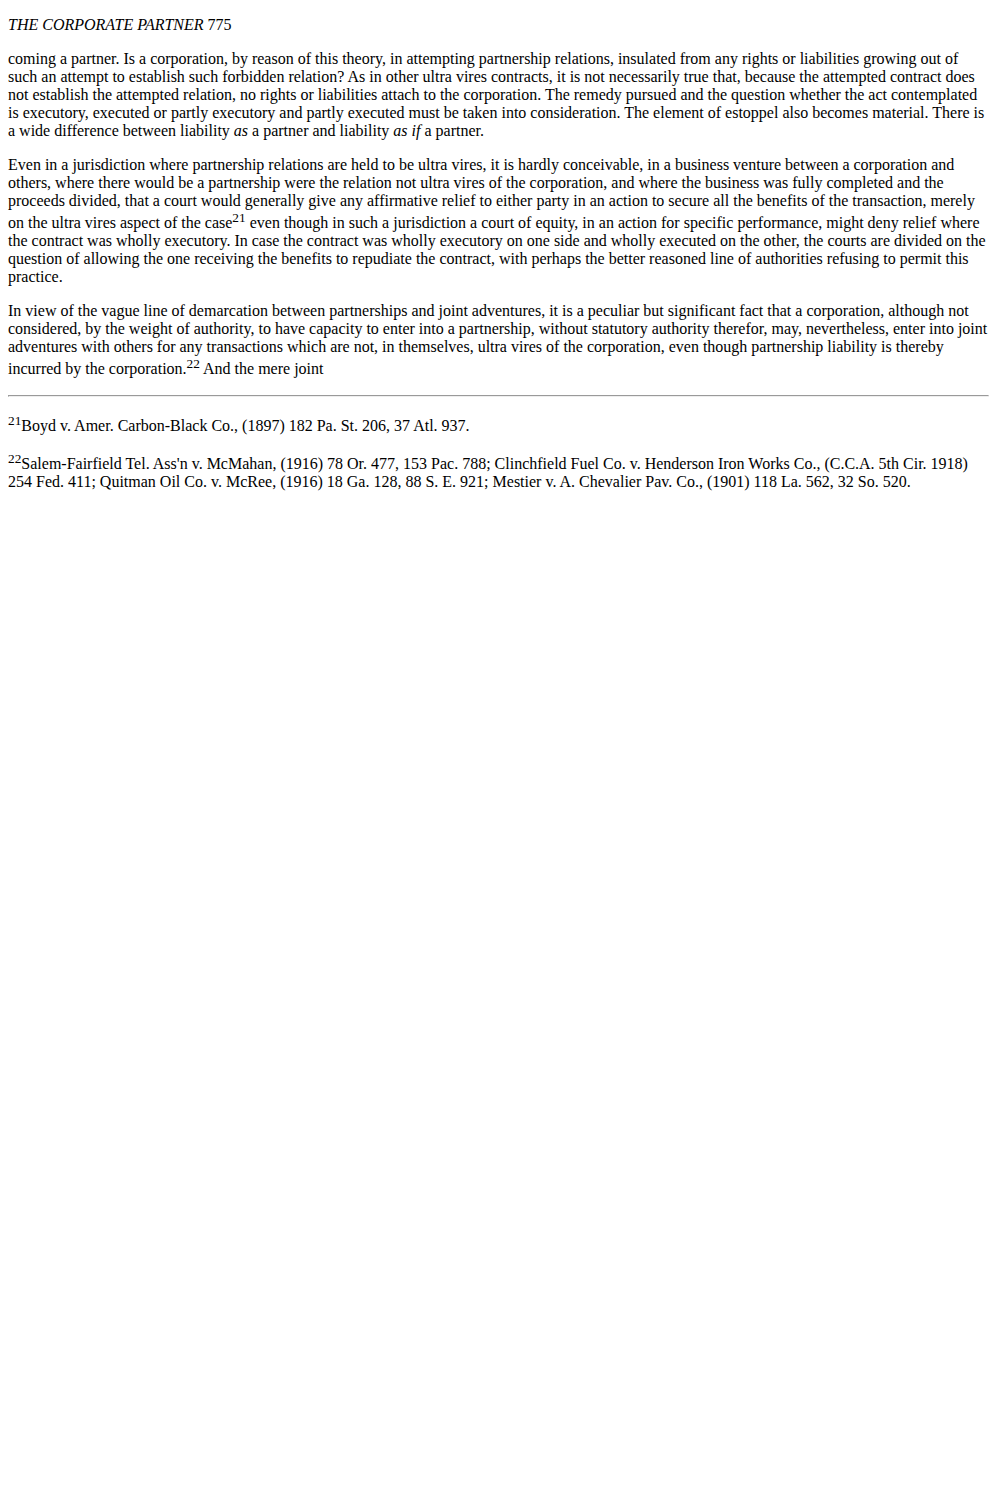THE CORPORATE PARTNER 775
coming a partner. Is a corporation, by reason of this theory, in attempting partnership relations, insulated from any rights or liabilities growing out of such an attempt to establish such forbidden relation? As in other ultra vires contracts, it is not necessarily true that, because the attempted contract does not establish the attempted relation, no rights or liabilities attach to the corporation. The remedy pursued and the question whether the act contemplated is executory, executed or partly executory and partly executed must be taken into consideration. The element of estoppel also becomes material. There is a wide difference between liability as a partner and liability as if a partner.
Even in a jurisdiction where partnership relations are held to be ultra vires, it is hardly conceivable, in a business venture between a corporation and others, where there would be a partnership were the relation not ultra vires of the corporation, and where the business was fully completed and the proceeds divided, that a court would generally give any affirmative relief to either party in an action to secure all the benefits of the transaction, merely on the ultra vires aspect of the case21 even though in such a jurisdiction a court of equity, in an action for specific performance, might deny relief where the contract was wholly executory. In case the contract was wholly executory on one side and wholly executed on the other, the courts are divided on the question of allowing the one receiving the benefits to repudiate the contract, with perhaps the better reasoned line of authorities refusing to permit this practice.
In view of the vague line of demarcation between partnerships and joint adventures, it is a peculiar but significant fact that a corporation, although not considered, by the weight of authority, to have capacity to enter into a partnership, without statutory authority therefor, may, nevertheless, enter into joint adventures with others for any transactions which are not, in themselves, ultra vires of the corporation, even though partnership liability is thereby incurred by the corporation.22 And the mere joint
21Boyd v. Amer. Carbon-Black Co., (1897) 182 Pa. St. 206, 37 Atl. 937.
22Salem-Fairfield Tel. Ass'n v. McMahan, (1916) 78 Or. 477, 153 Pac. 788; Clinchfield Fuel Co. v. Henderson Iron Works Co., (C.C.A. 5th Cir. 1918) 254 Fed. 411; Quitman Oil Co. v. McRee, (1916) 18 Ga. 128, 88 S. E. 921; Mestier v. A. Chevalier Pav. Co., (1901) 118 La. 562, 32 So. 520.